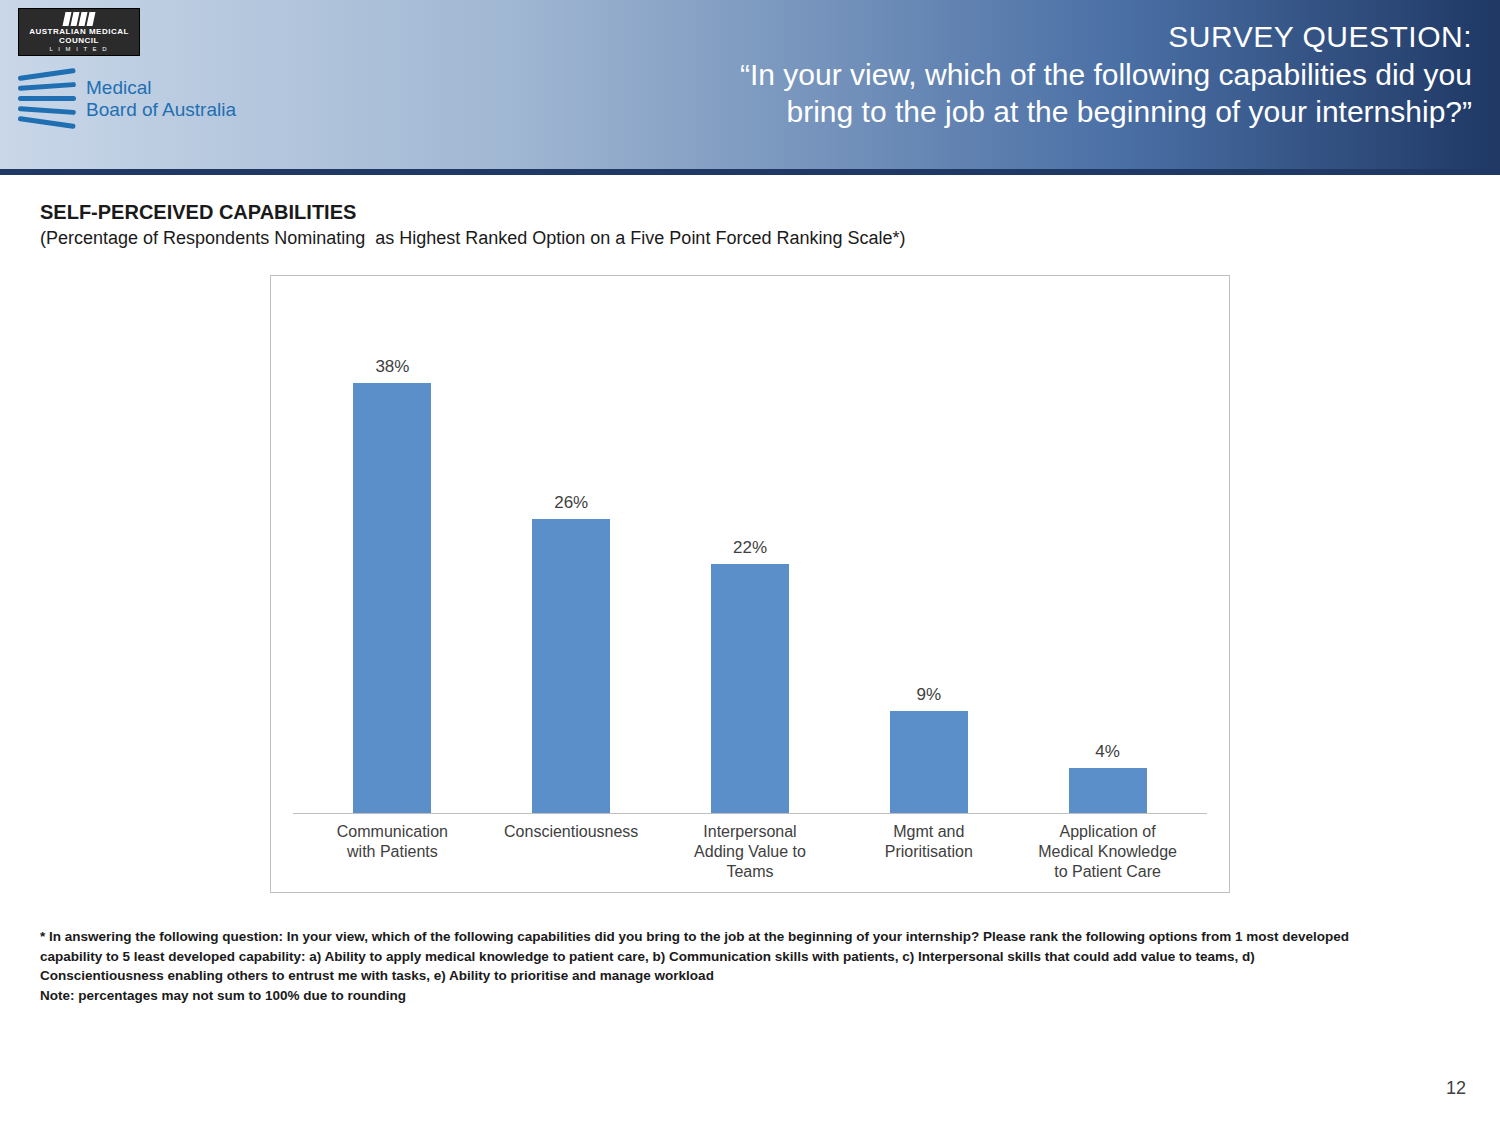AUSTRALIAN MEDICAL COUNCIL
L I M I T E D
Medical
Board of Australia
SURVEY QUESTION: “In your view, which of the following capabilities did you
bring to the job at the beginning of your internship?”
SELF-PERCEIVED CAPABILITIES
(Percentage of Respondents Nominating as Highest Ranked Option on a Five Point Forced Ranking Scale*)
38%
26%
22%
9%
4%
Communication
with Patients
Conscientiousness
Interpersonal
Adding Value to
Teams
Mgmt and
Prioritisation
Application of
Medical Knowledge
to Patient Care
* In answering the following question: In your view, which of the following capabilities did you bring to the job at the beginning of your internship? Please rank the following options from 1 most developed capability to 5 least developed capability: a) Ability to apply medical knowledge to patient care, b) Communication skills with patients, c) Interpersonal skills that could add value to teams, d) Conscientiousness enabling others to entrust me with tasks, e) Ability to prioritise and manage workload
Note: percentages may not sum to 100% due to rounding
12